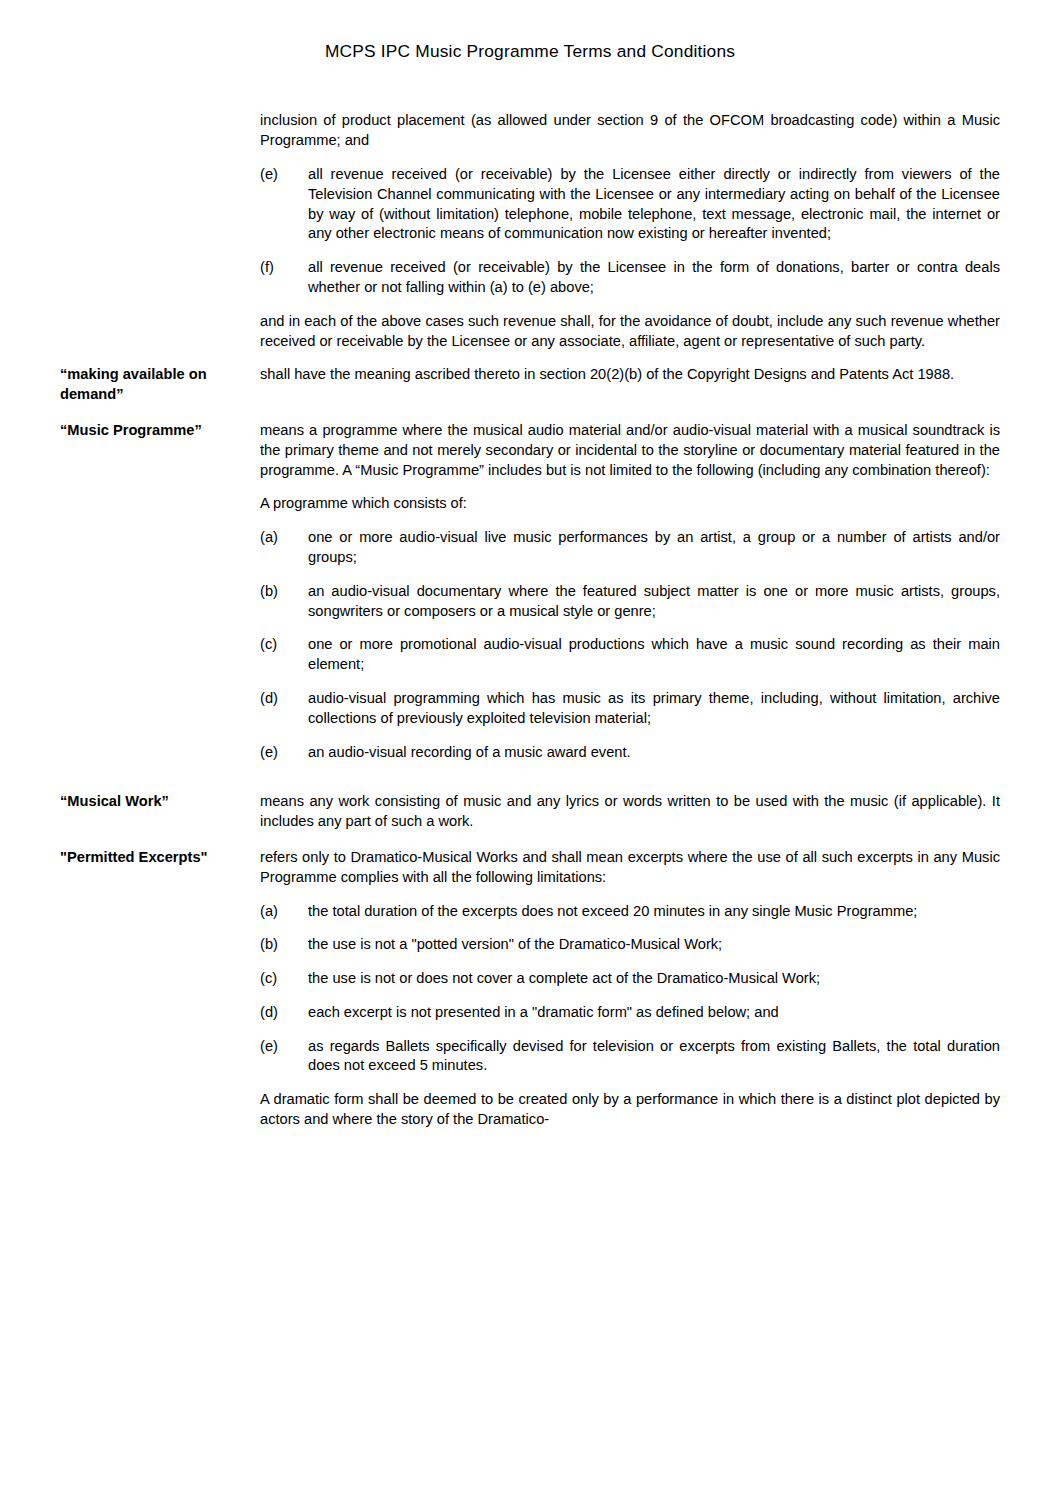MCPS IPC Music Programme Terms and Conditions
inclusion of product placement (as allowed under section 9 of the OFCOM broadcasting code) within a Music Programme; and
(e) all revenue received (or receivable) by the Licensee either directly or indirectly from viewers of the Television Channel communicating with the Licensee or any intermediary acting on behalf of the Licensee by way of (without limitation) telephone, mobile telephone, text message, electronic mail, the internet or any other electronic means of communication now existing or hereafter invented;
(f) all revenue received (or receivable) by the Licensee in the form of donations, barter or contra deals whether or not falling within (a) to (e) above;
and in each of the above cases such revenue shall, for the avoidance of doubt, include any such revenue whether received or receivable by the Licensee or any associate, affiliate, agent or representative of such party.
“making available on demand”
shall have the meaning ascribed thereto in section 20(2)(b) of the Copyright Designs and Patents Act 1988.
“Music Programme”
means a programme where the musical audio material and/or audio-visual material with a musical soundtrack is the primary theme and not merely secondary or incidental to the storyline or documentary material featured in the programme. A “Music Programme” includes but is not limited to the following (including any combination thereof):
A programme which consists of:
(a) one or more audio-visual live music performances by an artist, a group or a number of artists and/or groups;
(b) an audio-visual documentary where the featured subject matter is one or more music artists, groups, songwriters or composers or a musical style or genre;
(c) one or more promotional audio-visual productions which have a music sound recording as their main element;
(d) audio-visual programming which has music as its primary theme, including, without limitation, archive collections of previously exploited television material;
(e) an audio-visual recording of a music award event.
“Musical Work”
means any work consisting of music and any lyrics or words written to be used with the music (if applicable). It includes any part of such a work.
"Permitted Excerpts"
refers only to Dramatico-Musical Works and shall mean excerpts where the use of all such excerpts in any Music Programme complies with all the following limitations:
(a) the total duration of the excerpts does not exceed 20 minutes in any single Music Programme;
(b) the use is not a "potted version" of the Dramatico-Musical Work;
(c) the use is not or does not cover a complete act of the Dramatico-Musical Work;
(d) each excerpt is not presented in a "dramatic form" as defined below; and
(e) as regards Ballets specifically devised for television or excerpts from existing Ballets, the total duration does not exceed 5 minutes.
A dramatic form shall be deemed to be created only by a performance in which there is a distinct plot depicted by actors and where the story of the Dramatico-